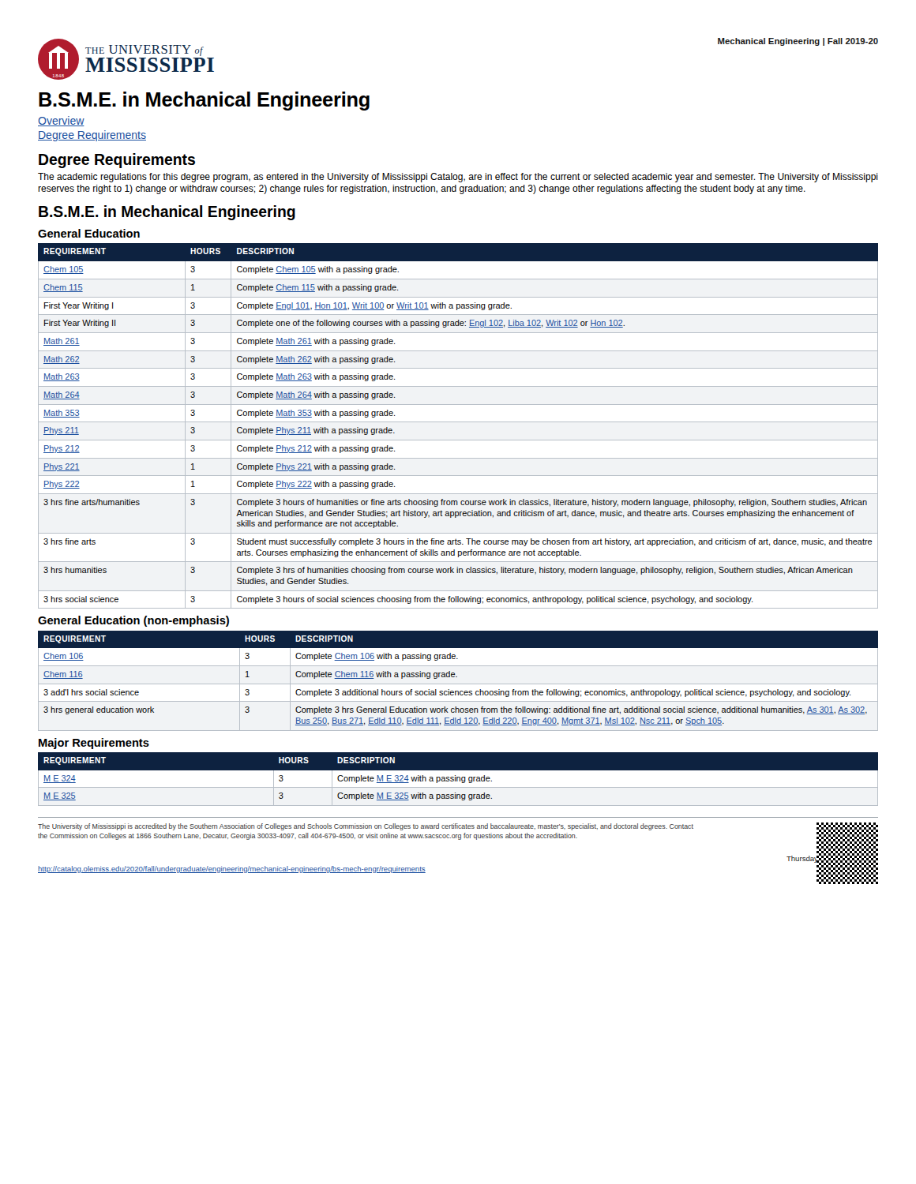Mechanical Engineering | Fall 2019-20
1848
THE UNIVERSITY of
MISSISSIPPI
B.S.M.E. in Mechanical Engineering
Overview Degree Requirements
Degree Requirements
The academic regulations for this degree program, as entered in the University of Mississippi Catalog, are in effect for the current or selected academic year and semester. The University of Mississippi reserves the right to 1) change or withdraw courses; 2) change rules for registration, instruction, and graduation; and 3) change other regulations affecting the student body at any time.
B.S.M.E. in Mechanical Engineering
General Education
| REQUIREMENT | HOURS | DESCRIPTION |
| --- | --- | --- |
| Chem 105 | 3 | Complete Chem 105 with a passing grade. |
| Chem 115 | 1 | Complete Chem 115 with a passing grade. |
| First Year Writing I | 3 | Complete Engl 101 , Hon 101 , Writ 100 or Writ 101 with a passing grade. |
| First Year Writing II | 3 | Complete one of the following courses with a passing grade: Engl 102 , Liba 102 , Writ 102 or Hon 102 . |
| Math 261 | 3 | Complete Math 261 with a passing grade. |
| Math 262 | 3 | Complete Math 262 with a passing grade. |
| Math 263 | 3 | Complete Math 263 with a passing grade. |
| Math 264 | 3 | Complete Math 264 with a passing grade. |
| Math 353 | 3 | Complete Math 353 with a passing grade. |
| Phys 211 | 3 | Complete Phys 211 with a passing grade. |
| Phys 212 | 3 | Complete Phys 212 with a passing grade. |
| Phys 221 | 1 | Complete Phys 221 with a passing grade. |
| Phys 222 | 1 | Complete Phys 222 with a passing grade. |
| 3 hrs fine arts/humanities | 3 | Complete 3 hours of humanities or fine arts choosing from course work in classics, literature, history, modern language, philosophy, religion, Southern studies, African American Studies, and Gender Studies; art history, art appreciation, and criticism of art, dance, music, and theatre arts. Courses emphasizing the enhancement of skills and performance are not acceptable. |
| 3 hrs fine arts | 3 | Student must successfully complete 3 hours in the fine arts. The course may be chosen from art history, art appreciation, and criticism of art, dance, music, and theatre arts. Courses emphasizing the enhancement of skills and performance are not acceptable. |
| 3 hrs humanities | 3 | Complete 3 hrs of humanities choosing from course work in classics, literature, history, modern language, philosophy, religion, Southern studies, African American Studies, and Gender Studies. |
| 3 hrs social science | 3 | Complete 3 hours of social sciences choosing from the following; economics, anthropology, political science, psychology, and sociology. |
General Education (non-emphasis)
| REQUIREMENT | HOURS | DESCRIPTION |
| --- | --- | --- |
| Chem 106 | 3 | Complete Chem 106 with a passing grade. |
| Chem 116 | 1 | Complete Chem 116 with a passing grade. |
| 3 add'l hrs social science | 3 | Complete 3 additional hours of social sciences choosing from the following; economics, anthropology, political science, psychology, and sociology. |
| 3 hrs general education work | 3 | Complete 3 hrs General Education work chosen from the following: additional fine art, additional social science, additional humanities, As 301 , As 302 , Bus 250 , Bus 271 , Edld 110 , Edld 111 , Edld 120 , Edld 220 , Engr 400 , Mgmt 371 , Msl 102 , Nsc 211 , or Spch 105 . |
Major Requirements
| REQUIREMENT | HOURS | DESCRIPTION |
| --- | --- | --- |
| M E 324 | 3 | Complete M E 324 with a passing grade. |
| M E 325 | 3 | Complete M E 325 with a passing grade. |
The University of Mississippi is accredited by the Southern Association of Colleges and Schools Commission on Colleges to award certificates and baccalaureate, master's, specialist, and doctoral degrees. Contact the Commission on Colleges at 1866 Southern Lane, Decatur, Georgia 30033-4097, call 404-679-4500, or visit online at www.sacscoc.org for questions about the accreditation.
http://catalog.olemiss.edu/2020/fall/undergraduate/engineering/mechanical-engineering/bs-mech-engr/requirements
Thursday, June 20, 2019 at
6:51:17 am CDT